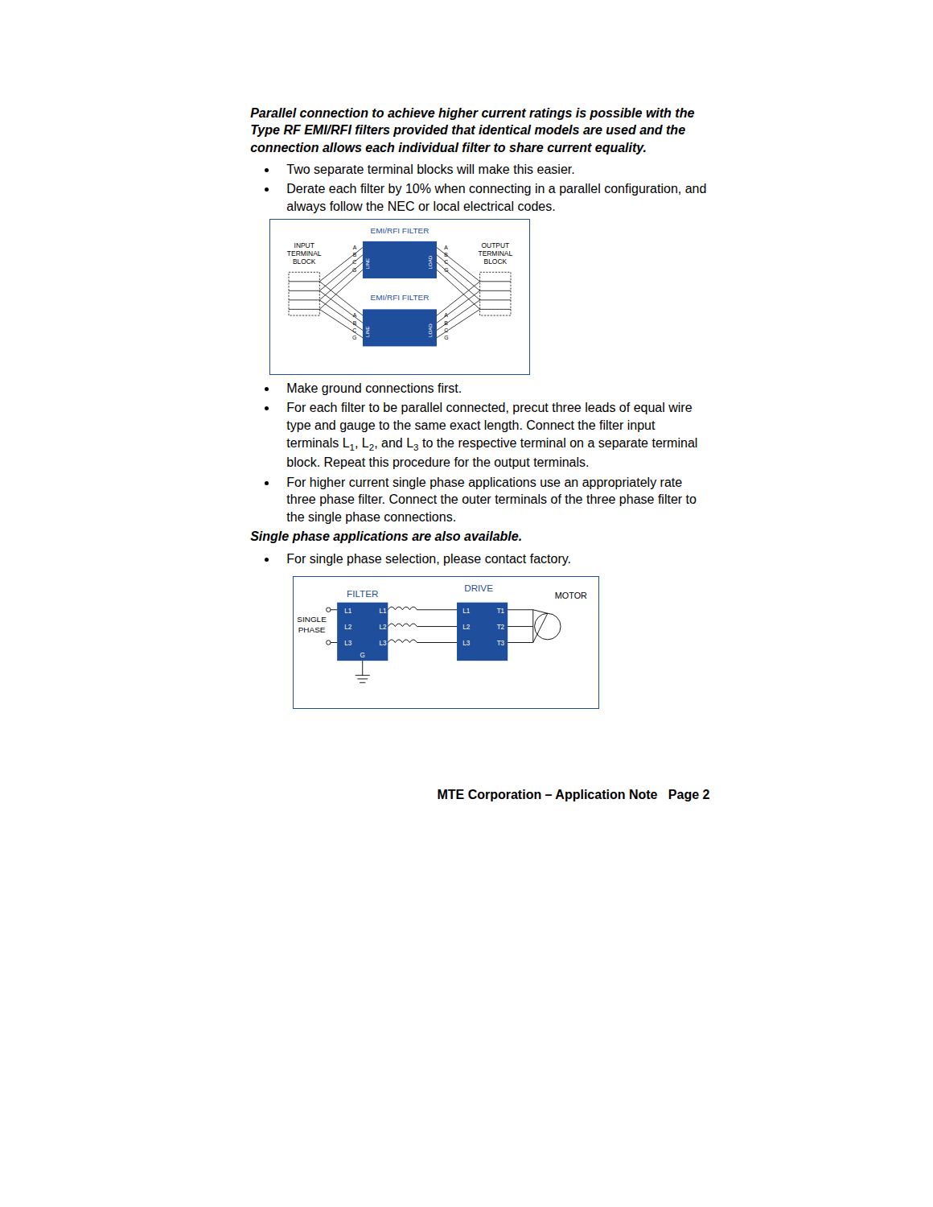Parallel connection to achieve higher current ratings is possible with the Type RF EMI/RFI filters provided that identical models are used and the connection allows each individual filter to share current equality.
Two separate terminal blocks will make this easier.
Derate each filter by 10% when connecting in a parallel configuration, and always follow the NEC or local electrical codes.
Make ground connections first.
For each filter to be parallel connected, precut three leads of equal wire type and gauge to the same exact length. Connect the filter input terminals L1, L2, and L3 to the respective terminal on a separate terminal block. Repeat this procedure for the output terminals.
For higher current single phase applications use an appropriately rate three phase filter. Connect the outer terminals of the three phase filter to the single phase connections.
Single phase applications are also available.
For single phase selection, please contact factory.
MTE Corporation – Application Note Page 2